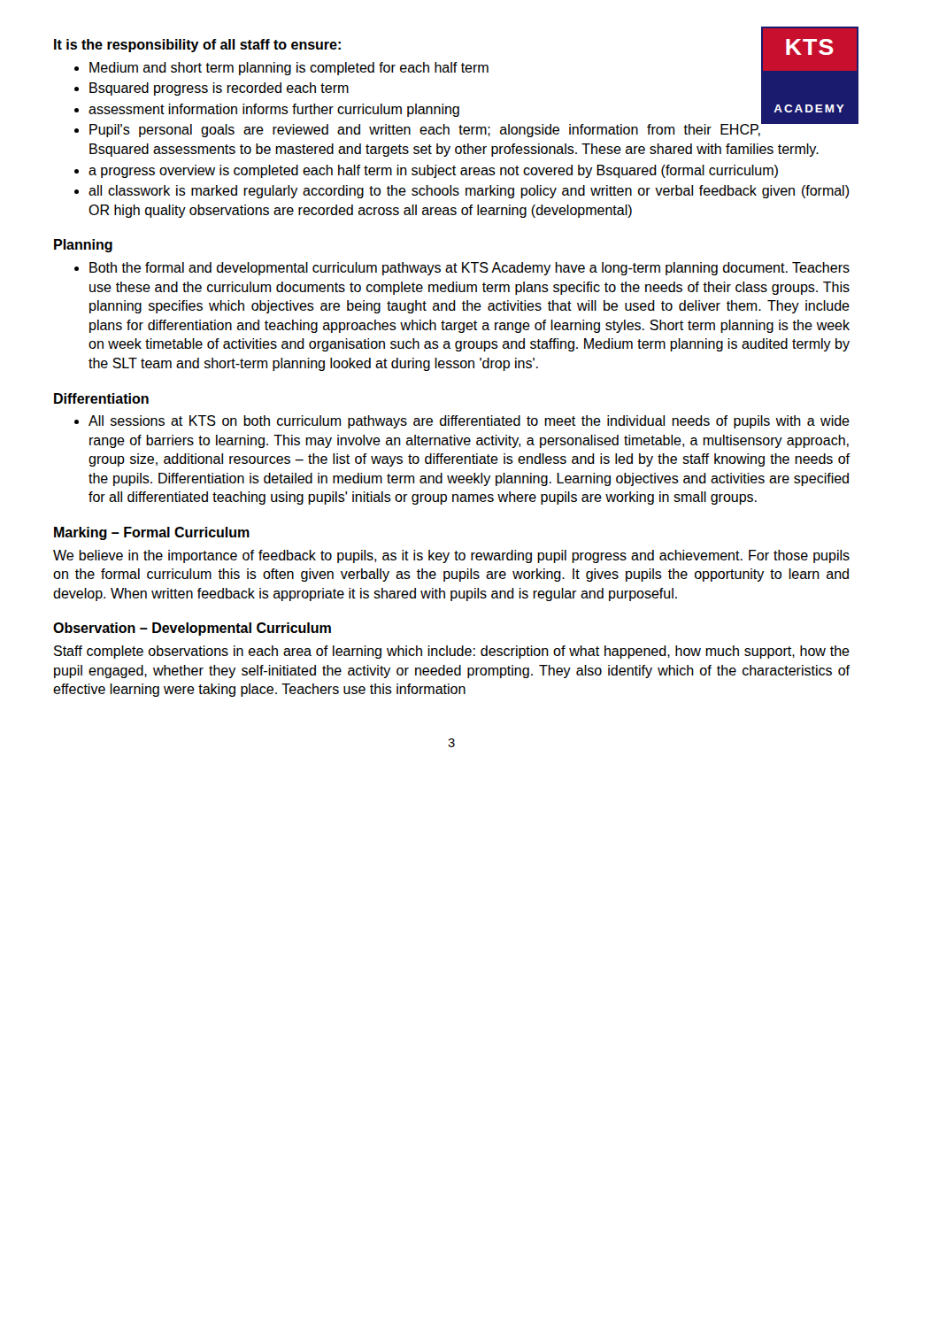KTS ACADEMY
It is the responsibility of all staff to ensure:
Medium and short term planning is completed for each half term
Bsquared progress is recorded each term
assessment information informs further curriculum planning
Pupil's personal goals are reviewed and written each term; alongside information from their EHCP, Bsquared assessments to be mastered and targets set by other professionals. These are shared with families termly.
a progress overview is completed each half term in subject areas not covered by Bsquared (formal curriculum)
all classwork is marked regularly according to the schools marking policy and written or verbal feedback given (formal) OR high quality observations are recorded across all areas of learning (developmental)
Planning
Both the formal and developmental curriculum pathways at KTS Academy have a long-term planning document. Teachers use these and the curriculum documents to complete medium term plans specific to the needs of their class groups. This planning specifies which objectives are being taught and the activities that will be used to deliver them. They include plans for differentiation and teaching approaches which target a range of learning styles. Short term planning is the week on week timetable of activities and organisation such as a groups and staffing. Medium term planning is audited termly by the SLT team and short-term planning looked at during lesson 'drop ins'.
Differentiation
All sessions at KTS on both curriculum pathways are differentiated to meet the individual needs of pupils with a wide range of barriers to learning. This may involve an alternative activity, a personalised timetable, a multisensory approach, group size, additional resources – the list of ways to differentiate is endless and is led by the staff knowing the needs of the pupils. Differentiation is detailed in medium term and weekly planning. Learning objectives and activities are specified for all differentiated teaching using pupils' initials or group names where pupils are working in small groups.
Marking – Formal Curriculum
We believe in the importance of feedback to pupils, as it is key to rewarding pupil progress and achievement. For those pupils on the formal curriculum this is often given verbally as the pupils are working. It gives pupils the opportunity to learn and develop. When written feedback is appropriate it is shared with pupils and is regular and purposeful.
Observation – Developmental Curriculum
Staff complete observations in each area of learning which include: description of what happened, how much support, how the pupil engaged, whether they self-initiated the activity or needed prompting. They also identify which of the characteristics of effective learning were taking place. Teachers use this information
3